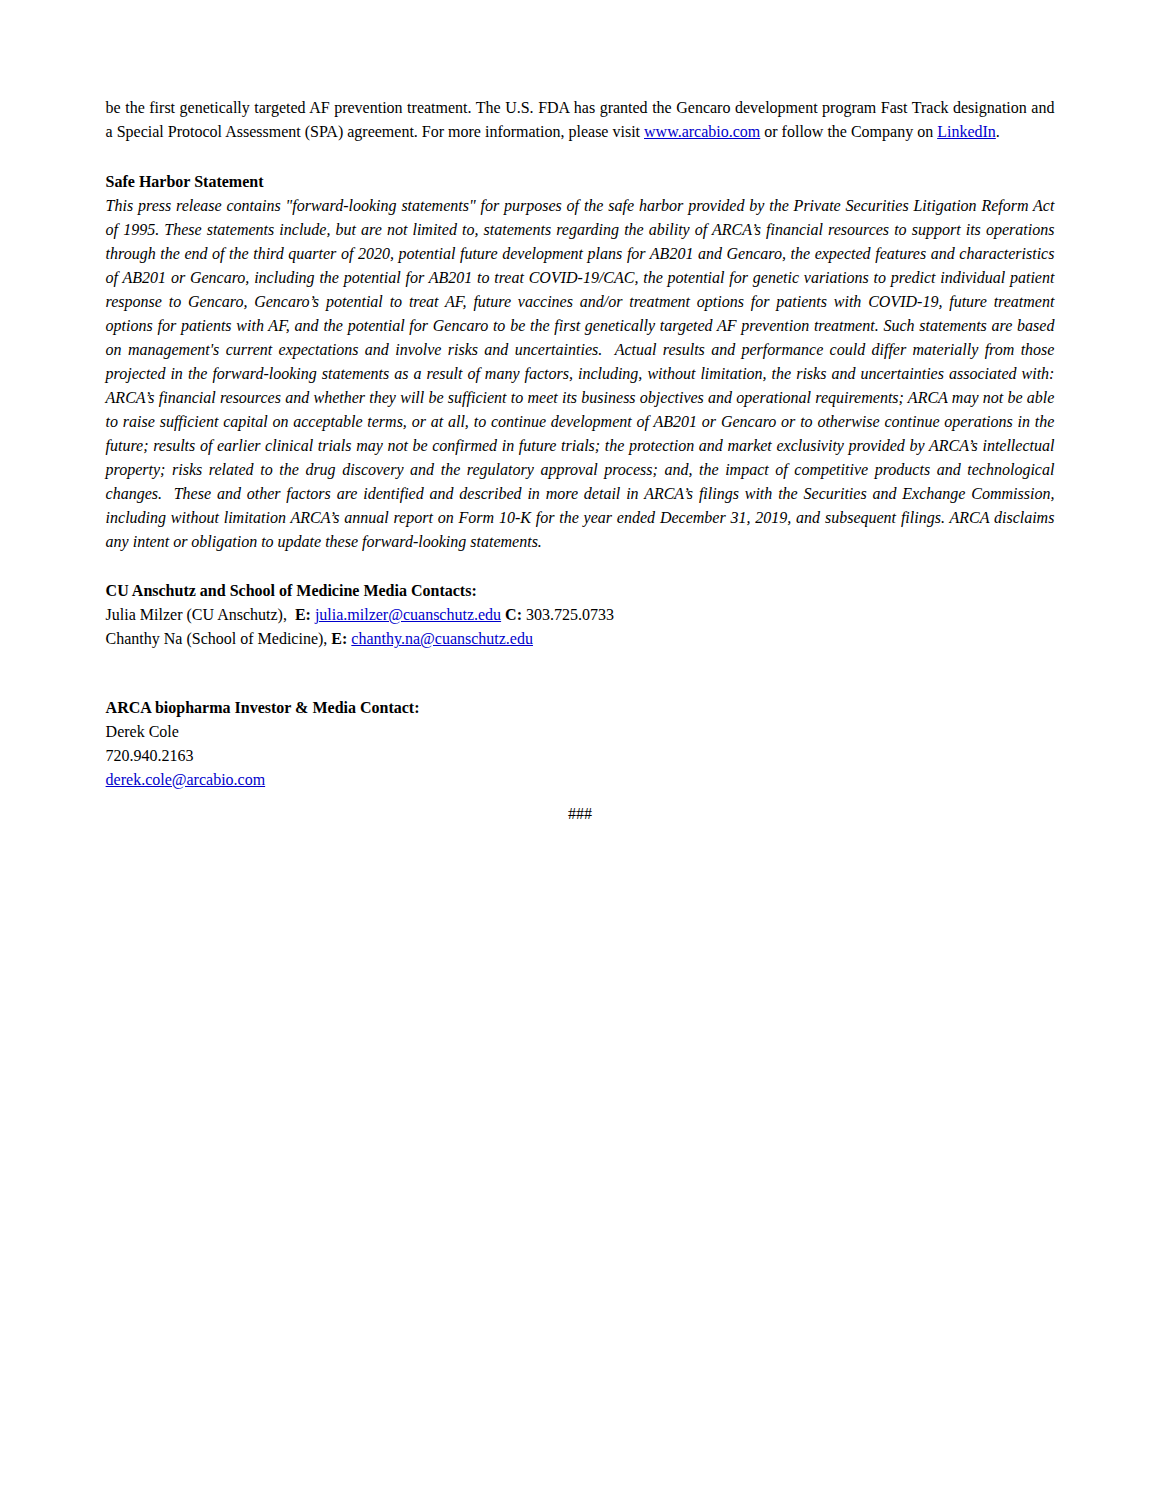be the first genetically targeted AF prevention treatment. The U.S. FDA has granted the Gencaro development program Fast Track designation and a Special Protocol Assessment (SPA) agreement. For more information, please visit www.arcabio.com or follow the Company on LinkedIn.
Safe Harbor Statement
This press release contains "forward-looking statements" for purposes of the safe harbor provided by the Private Securities Litigation Reform Act of 1995. These statements include, but are not limited to, statements regarding the ability of ARCA’s financial resources to support its operations through the end of the third quarter of 2020, potential future development plans for AB201 and Gencaro, the expected features and characteristics of AB201 or Gencaro, including the potential for AB201 to treat COVID-19/CAC, the potential for genetic variations to predict individual patient response to Gencaro, Gencaro’s potential to treat AF, future vaccines and/or treatment options for patients with COVID-19, future treatment options for patients with AF, and the potential for Gencaro to be the first genetically targeted AF prevention treatment. Such statements are based on management's current expectations and involve risks and uncertainties. Actual results and performance could differ materially from those projected in the forward-looking statements as a result of many factors, including, without limitation, the risks and uncertainties associated with: ARCA’s financial resources and whether they will be sufficient to meet its business objectives and operational requirements; ARCA may not be able to raise sufficient capital on acceptable terms, or at all, to continue development of AB201 or Gencaro or to otherwise continue operations in the future; results of earlier clinical trials may not be confirmed in future trials; the protection and market exclusivity provided by ARCA’s intellectual property; risks related to the drug discovery and the regulatory approval process; and, the impact of competitive products and technological changes. These and other factors are identified and described in more detail in ARCA’s filings with the Securities and Exchange Commission, including without limitation ARCA’s annual report on Form 10-K for the year ended December 31, 2019, and subsequent filings. ARCA disclaims any intent or obligation to update these forward-looking statements.
CU Anschutz and School of Medicine Media Contacts:
Julia Milzer (CU Anschutz), E: julia.milzer@cuanschutz.edu C: 303.725.0733
Chanthy Na (School of Medicine), E: chanthy.na@cuanschutz.edu
ARCA biopharma Investor & Media Contact:
Derek Cole
720.940.2163
derek.cole@arcabio.com
###